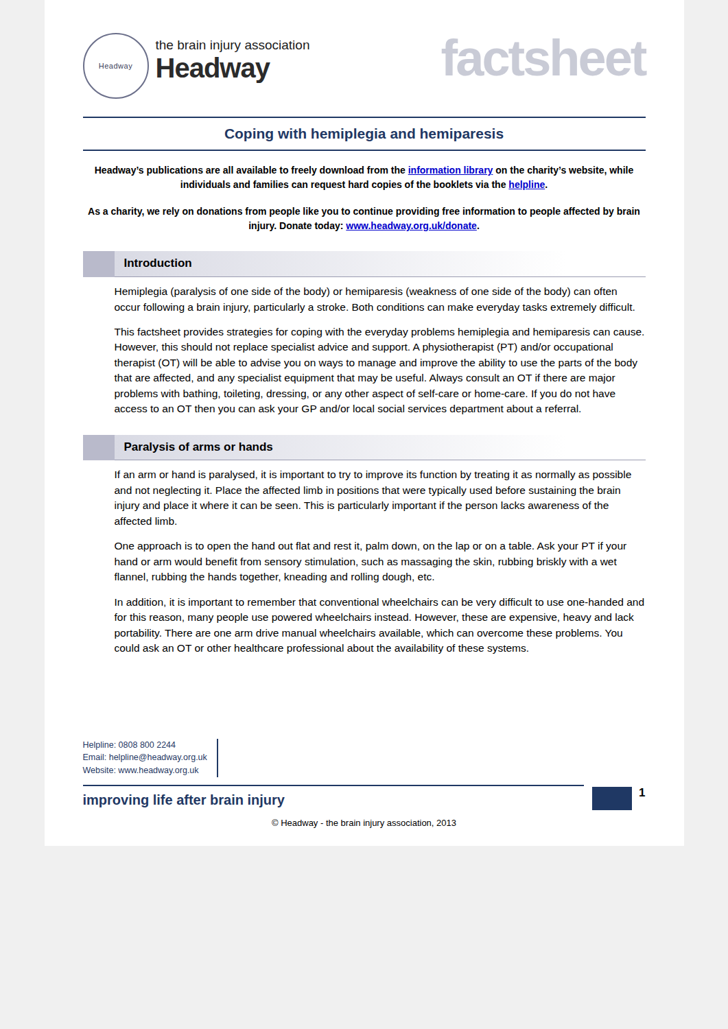Headway
the brain injury association
Headway
factsheet
Coping with hemiplegia and hemiparesis
Headway’s publications are all available to freely download from the information library on the charity’s website, while individuals and families can request hard copies of the booklets via the helpline.
As a charity, we rely on donations from people like you to continue providing free information to people affected by brain injury. Donate today: www.headway.org.uk/donate.
Introduction
Hemiplegia (paralysis of one side of the body) or hemiparesis (weakness of one side of the body) can often occur following a brain injury, particularly a stroke. Both conditions can make everyday tasks extremely difficult.
This factsheet provides strategies for coping with the everyday problems hemiplegia and hemiparesis can cause. However, this should not replace specialist advice and support. A physiotherapist (PT) and/or occupational therapist (OT) will be able to advise you on ways to manage and improve the ability to use the parts of the body that are affected, and any specialist equipment that may be useful. Always consult an OT if there are major problems with bathing, toileting, dressing, or any other aspect of self-care or home-care. If you do not have access to an OT then you can ask your GP and/or local social services department about a referral.
Paralysis of arms or hands
If an arm or hand is paralysed, it is important to try to improve its function by treating it as normally as possible and not neglecting it. Place the affected limb in positions that were typically used before sustaining the brain injury and place it where it can be seen. This is particularly important if the person lacks awareness of the affected limb.
One approach is to open the hand out flat and rest it, palm down, on the lap or on a table. Ask your PT if your hand or arm would benefit from sensory stimulation, such as massaging the skin, rubbing briskly with a wet flannel, rubbing the hands together, kneading and rolling dough, etc.
In addition, it is important to remember that conventional wheelchairs can be very difficult to use one-handed and for this reason, many people use powered wheelchairs instead. However, these are expensive, heavy and lack portability. There are one arm drive manual wheelchairs available, which can overcome these problems. You could ask an OT or other healthcare professional about the availability of these systems.
Helpline: 0808 800 2244
Email: helpline@headway.org.uk
Website: www.headway.org.uk
improving life after brain injury
1
© Headway - the brain injury association, 2013